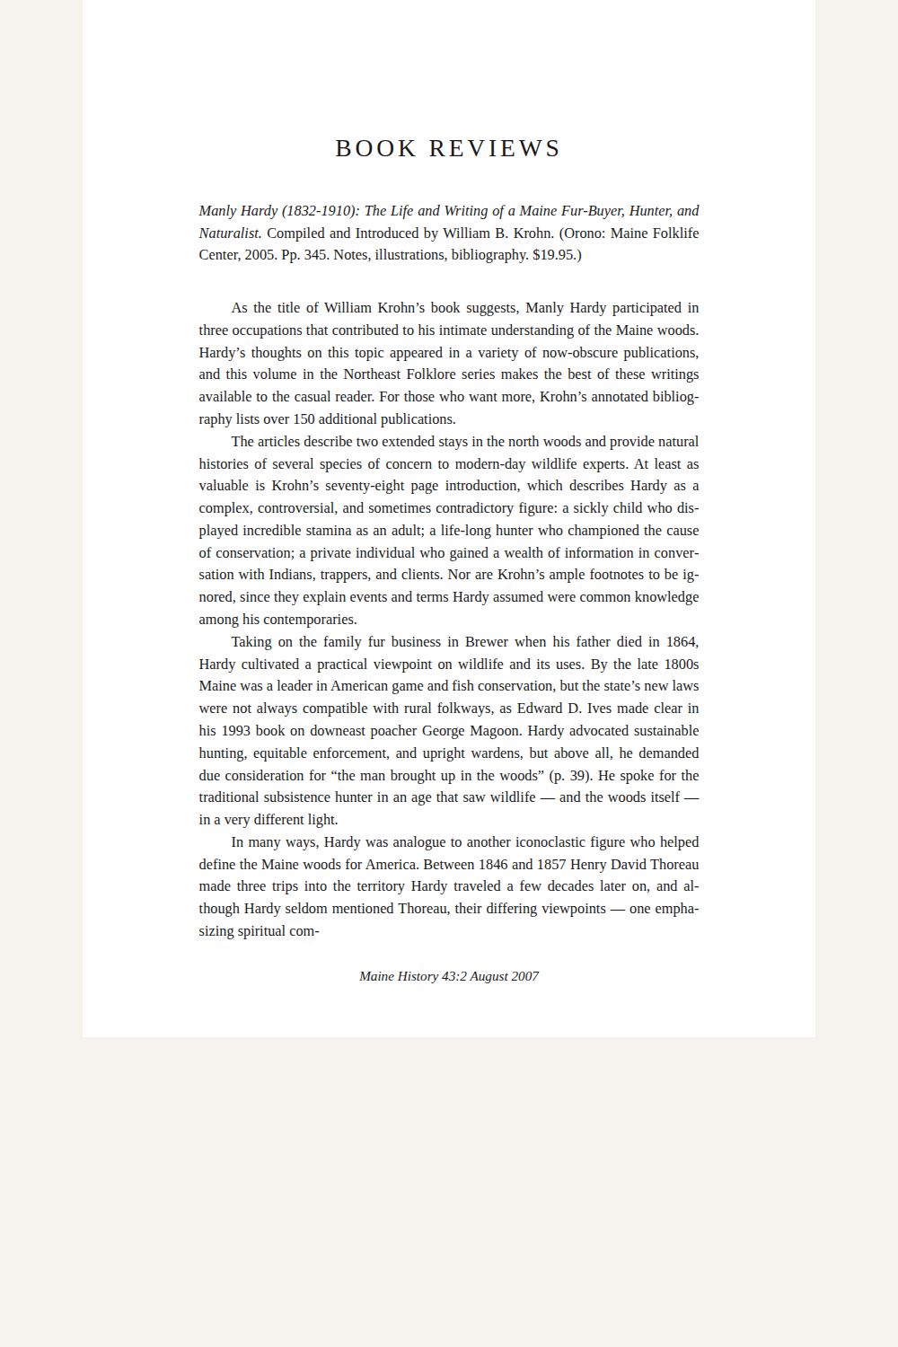Book Reviews
Manly Hardy (1832-1910): The Life and Writing of a Maine Fur-Buyer, Hunter, and Naturalist. Compiled and Introduced by William B. Krohn. (Orono: Maine Folklife Center, 2005. Pp. 345. Notes, illustrations, bibliography. $19.95.)
As the title of William Krohn’s book suggests, Manly Hardy participated in three occupations that contributed to his intimate understanding of the Maine woods. Hardy’s thoughts on this topic appeared in a variety of now-obscure publications, and this volume in the Northeast Folklore series makes the best of these writings available to the casual reader. For those who want more, Krohn’s annotated bibliography lists over 150 additional publications.
The articles describe two extended stays in the north woods and provide natural histories of several species of concern to modern-day wildlife experts. At least as valuable is Krohn’s seventy-eight page introduction, which describes Hardy as a complex, controversial, and sometimes contradictory figure: a sickly child who displayed incredible stamina as an adult; a life-long hunter who championed the cause of conservation; a private individual who gained a wealth of information in conversation with Indians, trappers, and clients. Nor are Krohn’s ample footnotes to be ignored, since they explain events and terms Hardy assumed were common knowledge among his contemporaries.
Taking on the family fur business in Brewer when his father died in 1864, Hardy cultivated a practical viewpoint on wildlife and its uses. By the late 1800s Maine was a leader in American game and fish conservation, but the state’s new laws were not always compatible with rural folkways, as Edward D. Ives made clear in his 1993 book on downeast poacher George Magoon. Hardy advocated sustainable hunting, equitable enforcement, and upright wardens, but above all, he demanded due consideration for “the man brought up in the woods” (p. 39). He spoke for the traditional subsistence hunter in an age that saw wildlife — and the woods itself — in a very different light.
In many ways, Hardy was analogue to another iconoclastic figure who helped define the Maine woods for America. Between 1846 and 1857 Henry David Thoreau made three trips into the territory Hardy traveled a few decades later on, and although Hardy seldom mentioned Thoreau, their differing viewpoints — one emphasizing spiritual com-
Maine History 43:2 August 2007